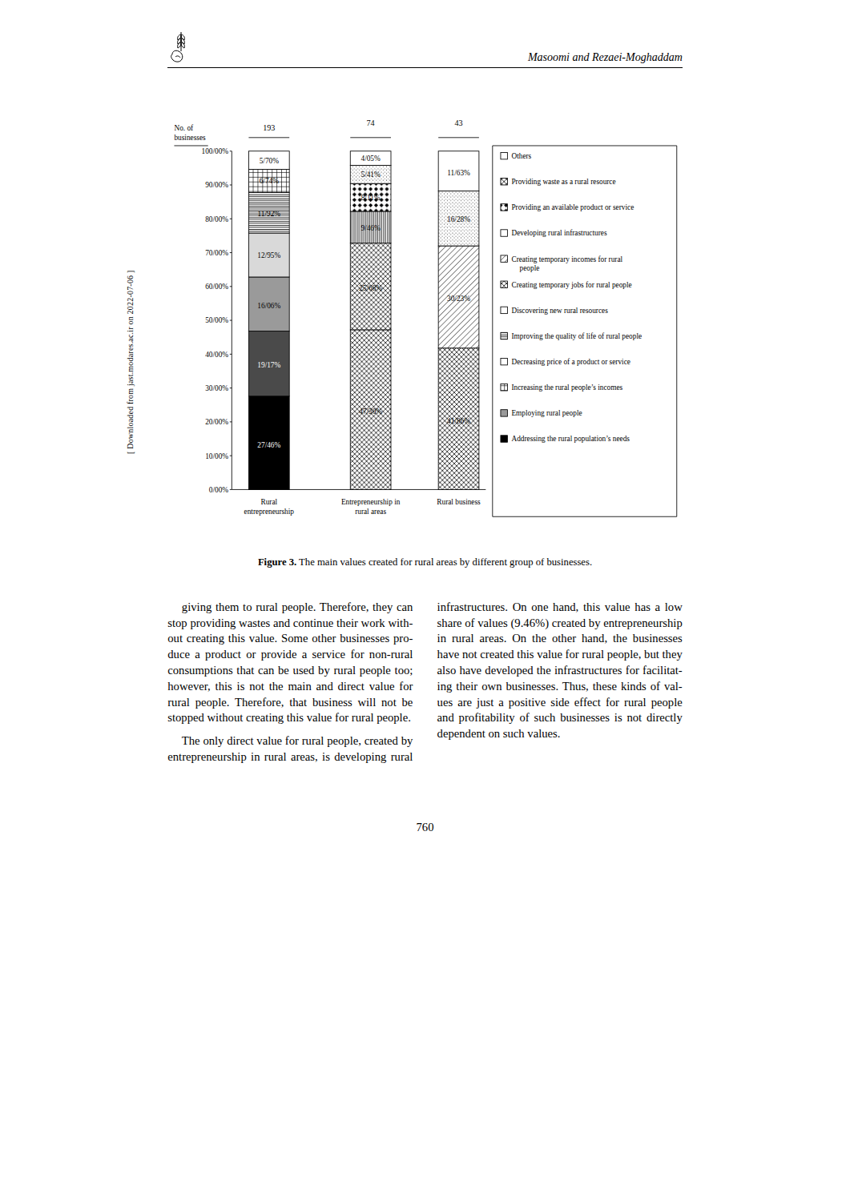[ Downloaded from jast.modares.ac.ir on 2022-07-06 ]
Masoomi and Rezaei-Moghaddam
No. of businesses 193 74 43 100/00% 90/00% 80/00% 70/00% 60/00% 50/00% 40/00% 30/00% 20/00% 10/00% 0/00% 27/46% 19/17% 16/06% 12/95% 11/92% 6/74% 5/70% 47/30% 25/68% 9/46% 8/11% 5/41% 4/05% 41/86% 30/23% 16/28% 11/63% Rural entrepreneurship Entrepreneurship in rural areas Rural business Others Providing waste as a rural resource Providing an available product or service Developing rural infrastructures Creating temporary incomes for rural people Creating temporary jobs for rural people Discovering new rural resources Improving the quality of life of rural people Decreasing price of a product or service Increasing the rural people’s incomes Employing rural people Addressing the rural population’s needs
Figure 3. The main values created for rural areas by different group of businesses.
giving them to rural people. Therefore, they can stop providing wastes and continue their work without creating this value. Some other businesses produce a product or provide a service for non-rural consumptions that can be used by rural people too; however, this is not the main and direct value for rural people. Therefore, that business will not be stopped without creating this value for rural people.
The only direct value for rural people, created by entrepreneurship in rural areas, is developing rural infrastructures. On one hand, this value has a low share of values (9.46%) created by entrepreneurship in rural areas. On the other hand, the businesses have not created this value for rural people, but they also have developed the infrastructures for facilitating their own businesses. Thus, these kinds of values are just a positive side effect for rural people and profitability of such businesses is not directly dependent on such values.
760